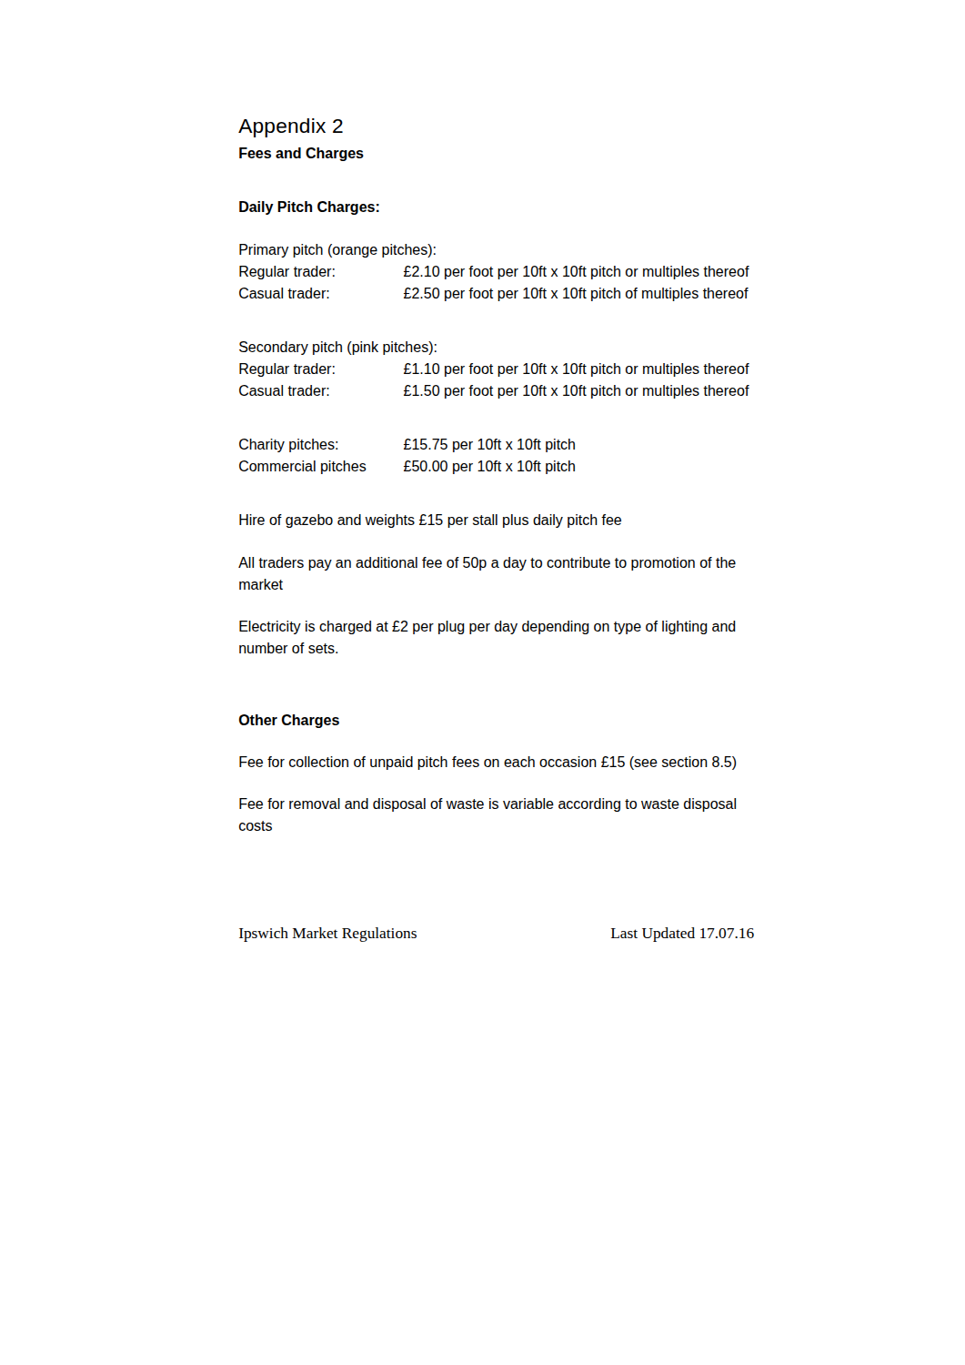Appendix 2
Fees and Charges
Daily Pitch Charges:
Primary pitch (orange pitches):
| Regular trader: | £2.10 per foot per 10ft x 10ft pitch or multiples thereof |
| Casual trader: | £2.50 per foot per 10ft x 10ft pitch of multiples thereof |
Secondary pitch (pink pitches):
| Regular trader: | £1.10 per foot per 10ft x 10ft pitch or multiples thereof |
| Casual trader: | £1.50 per foot per 10ft x 10ft pitch or multiples thereof |
| Charity pitches: | £15.75 per 10ft x 10ft pitch |
| Commercial pitches | £50.00 per 10ft x 10ft pitch |
Hire of gazebo and weights £15 per stall plus daily pitch fee
All traders pay an additional fee of 50p a day to contribute to promotion of the market
Electricity is charged at £2 per plug per day depending on type of lighting and number of sets.
Other Charges
Fee for collection of unpaid pitch fees on each occasion £15 (see section 8.5)
Fee for removal and disposal of waste is variable according to waste disposal costs
Ipswich Market Regulations Last Updated 17.07.16